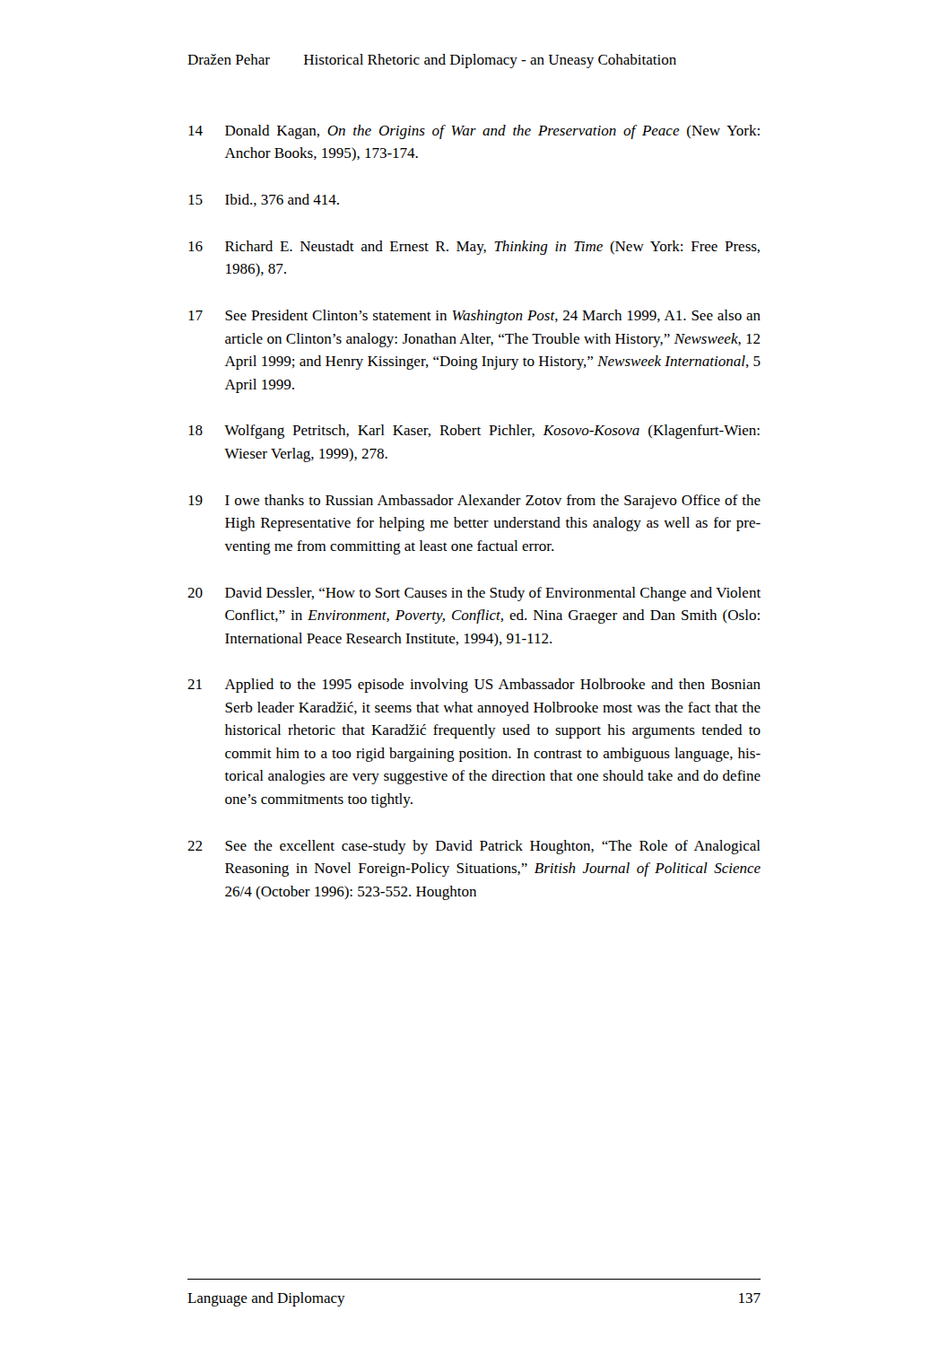Dražen Pehar Historical Rhetoric and Diplomacy - an Uneasy Cohabitation
14 Donald Kagan, On the Origins of War and the Preservation of Peace (New York: Anchor Books, 1995), 173-174.
15 Ibid., 376 and 414.
16 Richard E. Neustadt and Ernest R. May, Thinking in Time (New York: Free Press, 1986), 87.
17 See President Clinton’s statement in Washington Post, 24 March 1999, A1. See also an article on Clinton’s analogy: Jonathan Alter, “The Trouble with History,” Newsweek, 12 April 1999; and Henry Kissinger, “Doing Injury to History,” Newsweek International, 5 April 1999.
18 Wolfgang Petritsch, Karl Kaser, Robert Pichler, Kosovo-Kosova (Klagenfurt-Wien: Wieser Verlag, 1999), 278.
19 I owe thanks to Russian Ambassador Alexander Zotov from the Sarajevo Office of the High Representative for helping me better understand this analogy as well as for preventing me from committing at least one factual error.
20 David Dessler, “How to Sort Causes in the Study of Environmental Change and Violent Conflict,” in Environment, Poverty, Conflict, ed. Nina Graeger and Dan Smith (Oslo: International Peace Research Institute, 1994), 91-112.
21 Applied to the 1995 episode involving US Ambassador Holbrooke and then Bosnian Serb leader Karadžić, it seems that what annoyed Holbrooke most was the fact that the historical rhetoric that Karadžić frequently used to support his arguments tended to commit him to a too rigid bargaining position. In contrast to ambiguous language, historical analogies are very suggestive of the direction that one should take and do define one’s commitments too tightly.
22 See the excellent case-study by David Patrick Houghton, “The Role of Analogical Reasoning in Novel Foreign-Policy Situations,” British Journal of Political Science 26/4 (October 1996): 523-552. Houghton
Language and Diplomacy 137